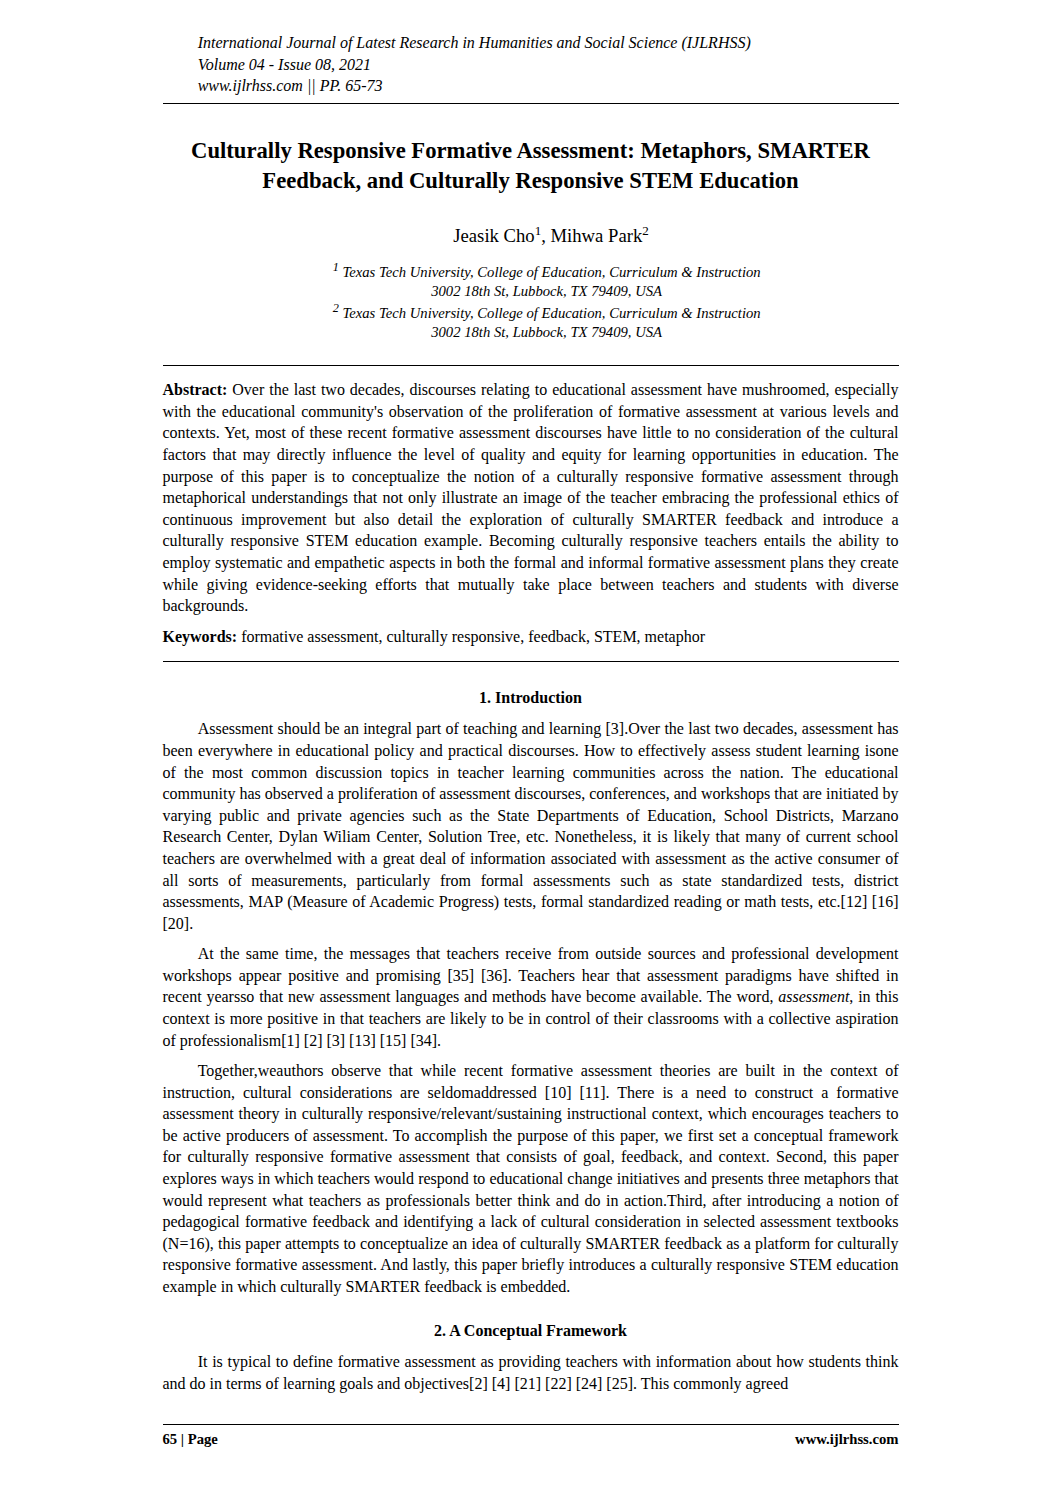International Journal of Latest Research in Humanities and Social Science (IJLRHSS)
Volume 04 - Issue 08, 2021
www.ijlrhss.com || PP. 65-73
Culturally Responsive Formative Assessment: Metaphors, SMARTER Feedback, and Culturally Responsive STEM Education
Jeasik Cho1, Mihwa Park2
1 Texas Tech University, College of Education, Curriculum & Instruction
3002 18th St, Lubbock, TX 79409, USA
2 Texas Tech University, College of Education, Curriculum & Instruction
3002 18th St, Lubbock, TX 79409, USA
Abstract: Over the last two decades, discourses relating to educational assessment have mushroomed, especially with the educational community's observation of the proliferation of formative assessment at various levels and contexts. Yet, most of these recent formative assessment discourses have little to no consideration of the cultural factors that may directly influence the level of quality and equity for learning opportunities in education. The purpose of this paper is to conceptualize the notion of a culturally responsive formative assessment through metaphorical understandings that not only illustrate an image of the teacher embracing the professional ethics of continuous improvement but also detail the exploration of culturally SMARTER feedback and introduce a culturally responsive STEM education example. Becoming culturally responsive teachers entails the ability to employ systematic and empathetic aspects in both the formal and informal formative assessment plans they create while giving evidence-seeking efforts that mutually take place between teachers and students with diverse backgrounds.
Keywords: formative assessment, culturally responsive, feedback, STEM, metaphor
1. Introduction
Assessment should be an integral part of teaching and learning [3].Over the last two decades, assessment has been everywhere in educational policy and practical discourses. How to effectively assess student learning isone of the most common discussion topics in teacher learning communities across the nation. The educational community has observed a proliferation of assessment discourses, conferences, and workshops that are initiated by varying public and private agencies such as the State Departments of Education, School Districts, Marzano Research Center, Dylan Wiliam Center, Solution Tree, etc. Nonetheless, it is likely that many of current school teachers are overwhelmed with a great deal of information associated with assessment as the active consumer of all sorts of measurements, particularly from formal assessments such as state standardized tests, district assessments, MAP (Measure of Academic Progress) tests, formal standardized reading or math tests, etc.[12] [16] [20].
At the same time, the messages that teachers receive from outside sources and professional development workshops appear positive and promising [35] [36]. Teachers hear that assessment paradigms have shifted in recent yearsso that new assessment languages and methods have become available. The word, assessment, in this context is more positive in that teachers are likely to be in control of their classrooms with a collective aspiration of professionalism[1] [2] [3] [13] [15] [34].
Together,weauthors observe that while recent formative assessment theories are built in the context of instruction, cultural considerations are seldomaddressed [10] [11]. There is a need to construct a formative assessment theory in culturally responsive/relevant/sustaining instructional context, which encourages teachers to be active producers of assessment. To accomplish the purpose of this paper, we first set a conceptual framework for culturally responsive formative assessment that consists of goal, feedback, and context. Second, this paper explores ways in which teachers would respond to educational change initiatives and presents three metaphors that would represent what teachers as professionals better think and do in action.Third, after introducing a notion of pedagogical formative feedback and identifying a lack of cultural consideration in selected assessment textbooks (N=16), this paper attempts to conceptualize an idea of culturally SMARTER feedback as a platform for culturally responsive formative assessment. And lastly, this paper briefly introduces a culturally responsive STEM education example in which culturally SMARTER feedback is embedded.
2. A Conceptual Framework
It is typical to define formative assessment as providing teachers with information about how students think and do in terms of learning goals and objectives[2] [4] [21] [22] [24] [25]. This commonly agreed
65 | Page www.ijlrhss.com